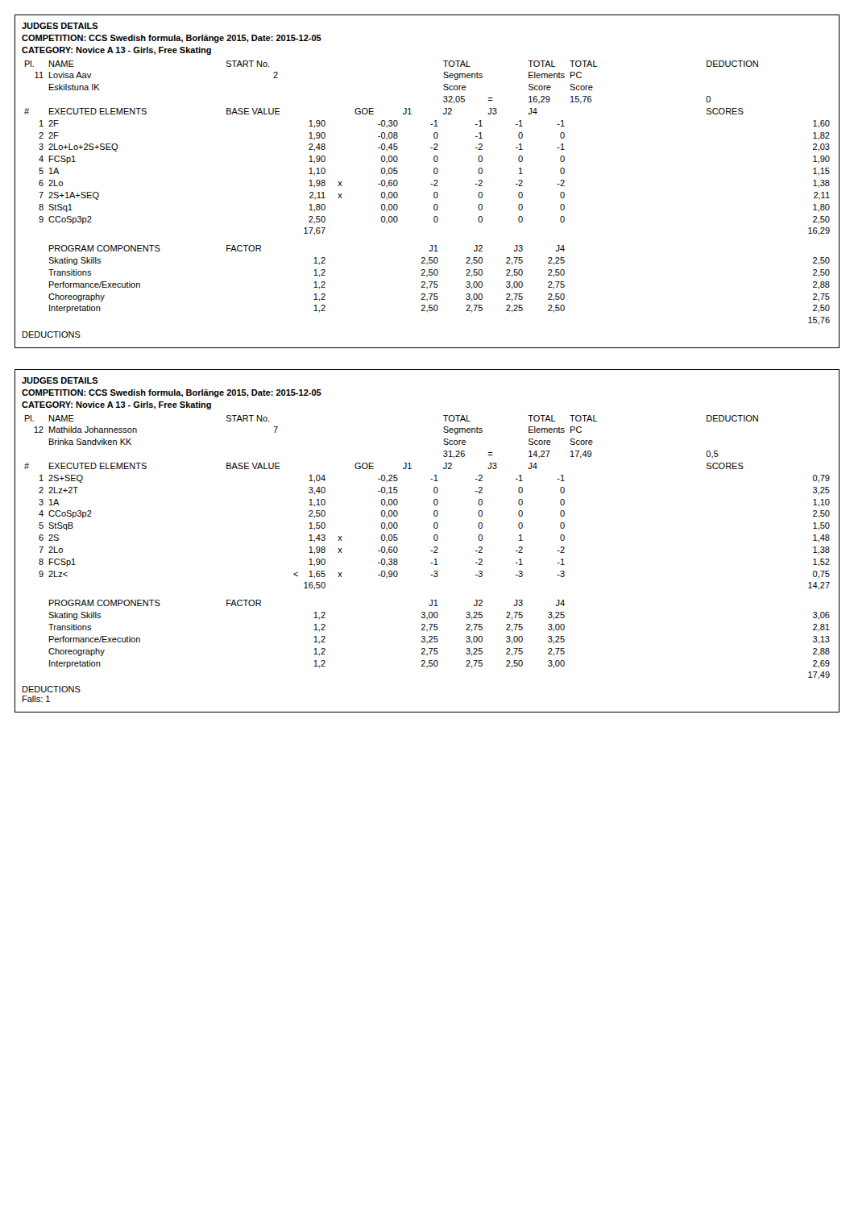JUDGES DETAILS
COMPETITION: CCS Swedish formula, Borlänge 2015, Date: 2015-12-05
CATEGORY: Novice A 13 - Girls, Free Skating
| Pl. | NAME | START No. | | | | TOTAL | | TOTAL | TOTAL | | | DEDUCTION |
| 11 | Lovisa Aav | 2 | | | | Segments | | Elements | PC | | | |
| | Eskilstuna IK | | | | | Score | | Score | Score | | | |
| | | | | | | 32,05 | = | 16,29 | 15,76 | | | 0 |
| # | EXECUTED ELEMENTS | BASE VALUE | | GOE | J1 | J2 | J3 | J4 | | | | SCORES |
| 1 | 2F | 1,90 | | -0,30 | -1 | -1 | -1 | -1 | | | | 1,60 |
| 2 | 2F | 1,90 | | -0,08 | 0 | -1 | 0 | 0 | | | | 1,82 |
| 3 | 2Lo+Lo+2S+SEQ | 2,48 | | -0,45 | -2 | -2 | -1 | -1 | | | | 2,03 |
| 4 | FCSp1 | 1,90 | | 0,00 | 0 | 0 | 0 | 0 | | | | 1,90 |
| 5 | 1A | 1,10 | | 0,05 | 0 | 0 | 1 | 0 | | | | 1,15 |
| 6 | 2Lo | 1,98 | x | -0,60 | -2 | -2 | -2 | -2 | | | | 1,38 |
| 7 | 2S+1A+SEQ | 2,11 | x | 0,00 | 0 | 0 | 0 | 0 | | | | 2,11 |
| 8 | StSq1 | 1,80 | | 0,00 | 0 | 0 | 0 | 0 | | | | 1,80 |
| 9 | CCoSp3p2 | 2,50 | | 0,00 | 0 | 0 | 0 | 0 | | | | 2,50 |
| | | 17,67 | | | | | | | | | | 16,29 |
| | PROGRAM COMPONENTS | FACTOR | | | J1 | J2 | J3 | J4 | | | | |
| | Skating Skills | 1,2 | | | 2,50 | 2,50 | 2,75 | 2,25 | | | | 2,50 |
| | Transitions | 1,2 | | | 2,50 | 2,50 | 2,50 | 2,50 | | | | 2,50 |
| | Performance/Execution | 1,2 | | | 2,75 | 3,00 | 3,00 | 2,75 | | | | 2,88 |
| | Choreography | 1,2 | | | 2,75 | 3,00 | 2,75 | 2,50 | | | | 2,75 |
| | Interpretation | 1,2 | | | 2,50 | 2,75 | 2,25 | 2,50 | | | | 2,50 |
| | | | | | | | | | | | | 15,76 |
DEDUCTIONS
JUDGES DETAILS
COMPETITION: CCS Swedish formula, Borlänge 2015, Date: 2015-12-05
CATEGORY: Novice A 13 - Girls, Free Skating
| Pl. | NAME | START No. | | | | TOTAL | | TOTAL | TOTAL | | | DEDUCTION |
| 12 | Mathilda Johannesson | 7 | | | | Segments | | Elements | PC | | | |
| | Brinka Sandviken KK | | | | | Score | | Score | Score | | | |
| | | | | | | 31,26 | = | 14,27 | 17,49 | | | 0,5 |
| # | EXECUTED ELEMENTS | BASE VALUE | | GOE | J1 | J2 | J3 | J4 | | | | SCORES |
| 1 | 2S+SEQ | 1,04 | | -0,25 | -1 | -2 | -1 | -1 | | | | 0,79 |
| 2 | 2Lz+2T | 3,40 | | -0,15 | 0 | -2 | 0 | 0 | | | | 3,25 |
| 3 | 1A | 1,10 | | 0,00 | 0 | 0 | 0 | 0 | | | | 1,10 |
| 4 | CCoSp3p2 | 2,50 | | 0,00 | 0 | 0 | 0 | 0 | | | | 2,50 |
| 5 | StSqB | 1,50 | | 0,00 | 0 | 0 | 0 | 0 | | | | 1,50 |
| 6 | 2S | 1,43 | x | 0,05 | 0 | 0 | 1 | 0 | | | | 1,48 |
| 7 | 2Lo | 1,98 | x | -0,60 | -2 | -2 | -2 | -2 | | | | 1,38 |
| 8 | FCSp1 | 1,90 | | -0,38 | -1 | -2 | -1 | -1 | | | | 1,52 |
| 9 | 2Lz< | < 1,65 | x | -0,90 | -3 | -3 | -3 | -3 | | | | 0,75 |
| | | 16,50 | | | | | | | | | | 14,27 |
| | PROGRAM COMPONENTS | FACTOR | | | J1 | J2 | J3 | J4 | | | | |
| | Skating Skills | 1,2 | | | 3,00 | 3,25 | 2,75 | 3,25 | | | | 3,06 |
| | Transitions | 1,2 | | | 2,75 | 2,75 | 2,75 | 3,00 | | | | 2,81 |
| | Performance/Execution | 1,2 | | | 3,25 | 3,00 | 3,00 | 3,25 | | | | 3,13 |
| | Choreography | 1,2 | | | 2,75 | 3,25 | 2,75 | 2,75 | | | | 2,88 |
| | Interpretation | 1,2 | | | 2,50 | 2,75 | 2,50 | 3,00 | | | | 2,69 |
| | | | | | | | | | | | | 17,49 |
DEDUCTIONS
Falls: 1